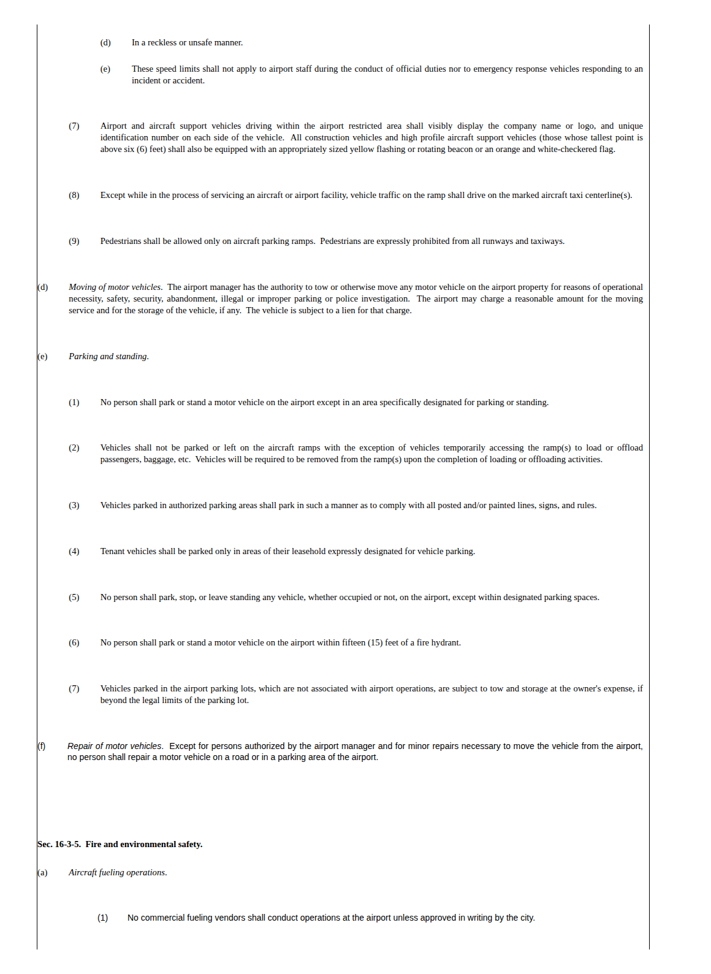(d) In a reckless or unsafe manner.
(e) These speed limits shall not apply to airport staff during the conduct of official duties nor to emergency response vehicles responding to an incident or accident.
(7) Airport and aircraft support vehicles driving within the airport restricted area shall visibly display the company name or logo, and unique identification number on each side of the vehicle. All construction vehicles and high profile aircraft support vehicles (those whose tallest point is above six (6) feet) shall also be equipped with an appropriately sized yellow flashing or rotating beacon or an orange and white-checkered flag.
(8) Except while in the process of servicing an aircraft or airport facility, vehicle traffic on the ramp shall drive on the marked aircraft taxi centerline(s).
(9) Pedestrians shall be allowed only on aircraft parking ramps. Pedestrians are expressly prohibited from all runways and taxiways.
(d) Moving of motor vehicles. The airport manager has the authority to tow or otherwise move any motor vehicle on the airport property for reasons of operational necessity, safety, security, abandonment, illegal or improper parking or police investigation. The airport may charge a reasonable amount for the moving service and for the storage of the vehicle, if any. The vehicle is subject to a lien for that charge.
(e) Parking and standing.
(1) No person shall park or stand a motor vehicle on the airport except in an area specifically designated for parking or standing.
(2) Vehicles shall not be parked or left on the aircraft ramps with the exception of vehicles temporarily accessing the ramp(s) to load or offload passengers, baggage, etc. Vehicles will be required to be removed from the ramp(s) upon the completion of loading or offloading activities.
(3) Vehicles parked in authorized parking areas shall park in such a manner as to comply with all posted and/or painted lines, signs, and rules.
(4) Tenant vehicles shall be parked only in areas of their leasehold expressly designated for vehicle parking.
(5) No person shall park, stop, or leave standing any vehicle, whether occupied or not, on the airport, except within designated parking spaces.
(6) No person shall park or stand a motor vehicle on the airport within fifteen (15) feet of a fire hydrant.
(7) Vehicles parked in the airport parking lots, which are not associated with airport operations, are subject to tow and storage at the owner's expense, if beyond the legal limits of the parking lot.
(f) Repair of motor vehicles. Except for persons authorized by the airport manager and for minor repairs necessary to move the vehicle from the airport, no person shall repair a motor vehicle on a road or in a parking area of the airport.
Sec. 16-3-5. Fire and environmental safety.
(a) Aircraft fueling operations.
(1) No commercial fueling vendors shall conduct operations at the airport unless approved in writing by the city.